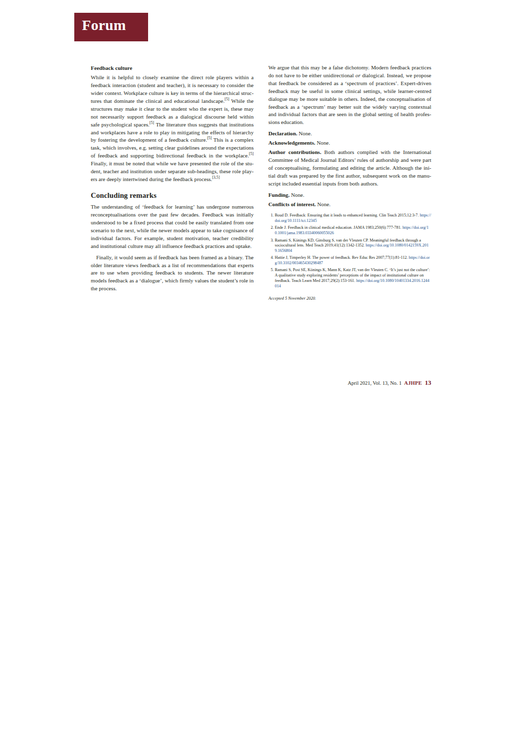Forum
Feedback culture
While it is helpful to closely examine the direct role players within a feedback interaction (student and teacher), it is necessary to consider the wider context. Workplace culture is key in terms of the hierarchical structures that dominate the clinical and educational landscape.[5] While the structures may make it clear to the student who the expert is, these may not necessarily support feedback as a dialogical discourse held within safe psychological spaces.[5] The literature thus suggests that institutions and workplaces have a role to play in mitigating the effects of hierarchy by fostering the development of a feedback culture.[5] This is a complex task, which involves, e.g. setting clear guidelines around the expectations of feedback and supporting bidirectional feedback in the workplace.[5] Finally, it must be noted that while we have presented the role of the student, teacher and institution under separate sub-headings, these role players are deeply intertwined during the feedback process.[3,5]
Concluding remarks
The understanding of ‘feedback for learning’ has undergone numerous reconceptualisations over the past few decades. Feedback was initially understood to be a fixed process that could be easily translated from one scenario to the next, while the newer models appear to take cognisance of individual factors. For example, student motivation, teacher credibility and institutional culture may all influence feedback practices and uptake.
Finally, it would seem as if feedback has been framed as a binary. The older literature views feedback as a list of recommendations that experts are to use when providing feedback to students. The newer literature models feedback as a ‘dialogue’, which firmly values the student’s role in the process.
We argue that this may be a false dichotomy. Modern feedback practices do not have to be either unidirectional or dialogical. Instead, we propose that feedback be considered as a ‘spectrum of practices’. Expert-driven feedback may be useful in some clinical settings, while learner-centred dialogue may be more suitable in others. Indeed, the conceptualisation of feedback as a ‘spectrum’ may better suit the widely varying contextual and individual factors that are seen in the global setting of health professions education.
Declaration. None.
Acknowledgements. None.
Author contributions. Both authors complied with the International Committee of Medical Journal Editors’ rules of authorship and were part of conceptualising, formulating and editing the article. Although the initial draft was prepared by the first author, subsequent work on the manuscript included essential inputs from both authors.
Funding. None.
Conflicts of interest. None.
Boud D. Feedback: Ensuring that it leads to enhanced learning. Clin Teach 2015;12:3-7. https://doi.org/10.1111/tct.12345
Ende J. Feedback in clinical medical education. JAMA 1983;250(6):777-781. https://doi.org/10.1001/jama.1983.03340060055026
Ramani S, Könings KD, Ginsburg S, van der Vleuten CP. Meaningful feedback through a sociocultural lens. Med Teach 2019;41(12):1342-1352. https://doi.org/10.1080/0142159X.2019.1656804
Hattie J, Timperley H. The power of feedback. Rev Educ Res 2007;77(1):81-112. https://doi.org/10.3102/003465430298487
Ramani S, Post SE, Könings K, Mann K, Katz JT, van der Vleuten C. ‘It’s just not the culture’: A qualitative study exploring residents’ perceptions of the impact of institutional culture on feedback. Teach Learn Med 2017;29(2):153-161. https://doi.org/10.1080/10401334.2016.1244014
Accepted 5 November 2020.
April 2021, Vol. 13, No. 1 AJHPE 13